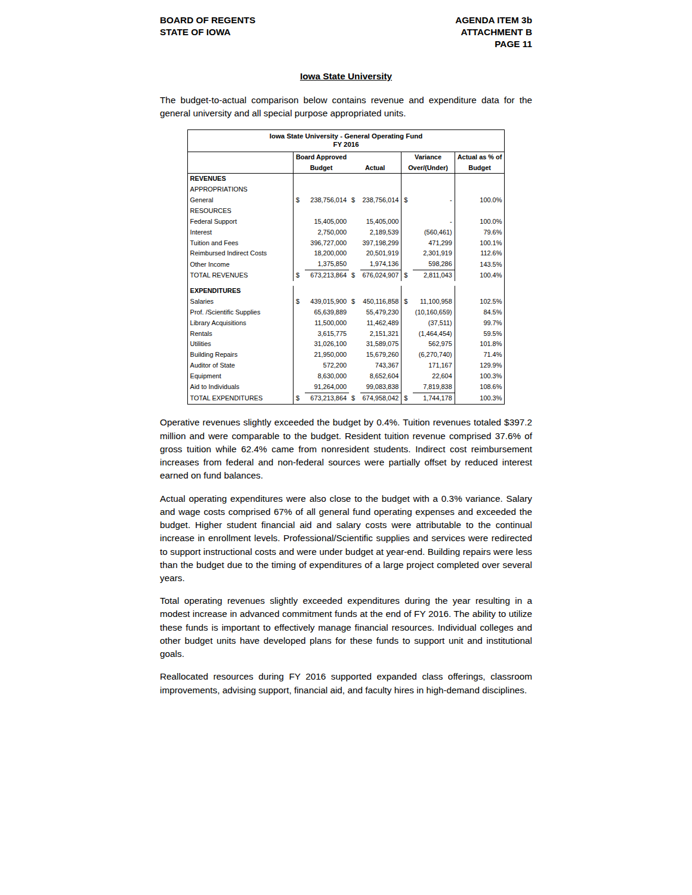BOARD OF REGENTS
STATE OF IOWA
AGENDA ITEM 3b
ATTACHMENT B
PAGE 11
Iowa State University
The budget-to-actual comparison below contains revenue and expenditure data for the general university and all special purpose appropriated units.
Iowa State University - General Operating Fund FY 2016
| | Board Approved | | Variance | Actual as % of |
| --- | --- | --- | --- | --- |
| | Budget | Actual | Over/(Under) | Budget |
| REVENUES | | | | | | | |
| APPROPRIATIONS | | | | | | | |
| General | $ | 238,756,014 | $ | 238,756,014 | $ | - | 100.0% |
| RESOURCES | | | | | | | |
| Federal Support | | 15,405,000 | | 15,405,000 | | - | 100.0% |
| Interest | | 2,750,000 | | 2,189,539 | | (560,461) | 79.6% |
| Tuition and Fees | | 396,727,000 | | 397,198,299 | | 471,299 | 100.1% |
| Reimbursed Indirect Costs | | 18,200,000 | | 20,501,919 | | 2,301,919 | 112.6% |
| Other Income | | 1,375,850 | | 1,974,136 | | 598,286 | 143.5% |
| TOTAL REVENUES | $ | 673,213,864 | $ | 676,024,907 | $ | 2,811,043 | 100.4% |
| EXPENDITURES | | | | | | | |
| Salaries | $ | 439,015,900 | $ | 450,116,858 | $ | 11,100,958 | 102.5% |
| Prof. /Scientific Supplies | | 65,639,889 | | 55,479,230 | | (10,160,659) | 84.5% |
| Library Acquisitions | | 11,500,000 | | 11,462,489 | | (37,511) | 99.7% |
| Rentals | | 3,615,775 | | 2,151,321 | | (1,464,454) | 59.5% |
| Utilities | | 31,026,100 | | 31,589,075 | | 562,975 | 101.8% |
| Building Repairs | | 21,950,000 | | 15,679,260 | | (6,270,740) | 71.4% |
| Auditor of State | | 572,200 | | 743,367 | | 171,167 | 129.9% |
| Equipment | | 8,630,000 | | 8,652,604 | | 22,604 | 100.3% |
| Aid to Individuals | | 91,264,000 | | 99,083,838 | | 7,819,838 | 108.6% |
| TOTAL EXPENDITURES | $ | 673,213,864 | $ | 674,958,042 | $ | 1,744,178 | 100.3% |
Operative revenues slightly exceeded the budget by 0.4%. Tuition revenues totaled $397.2 million and were comparable to the budget. Resident tuition revenue comprised 37.6% of gross tuition while 62.4% came from nonresident students. Indirect cost reimbursement increases from federal and non-federal sources were partially offset by reduced interest earned on fund balances.
Actual operating expenditures were also close to the budget with a 0.3% variance. Salary and wage costs comprised 67% of all general fund operating expenses and exceeded the budget. Higher student financial aid and salary costs were attributable to the continual increase in enrollment levels. Professional/Scientific supplies and services were redirected to support instructional costs and were under budget at year-end. Building repairs were less than the budget due to the timing of expenditures of a large project completed over several years.
Total operating revenues slightly exceeded expenditures during the year resulting in a modest increase in advanced commitment funds at the end of FY 2016. The ability to utilize these funds is important to effectively manage financial resources. Individual colleges and other budget units have developed plans for these funds to support unit and institutional goals.
Reallocated resources during FY 2016 supported expanded class offerings, classroom improvements, advising support, financial aid, and faculty hires in high-demand disciplines.